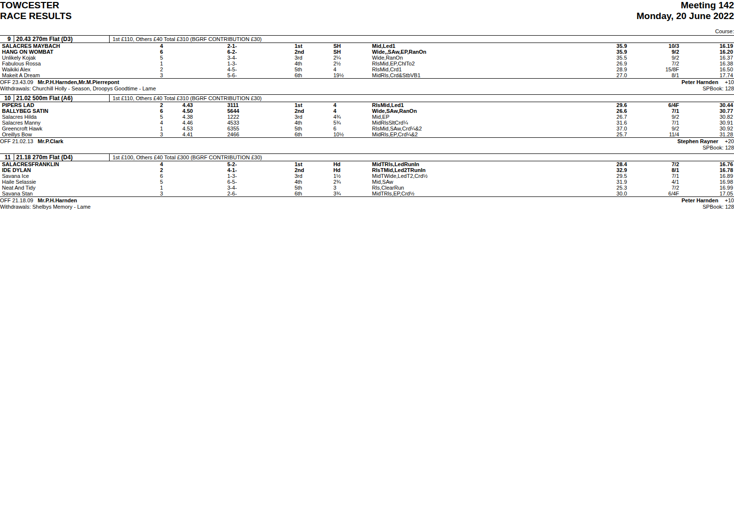TOWCESTER
RACE RESULTS
Meeting 142
Monday, 20 June 2022
Course:
9
20.43 270m Flat (D3)
1st £110, Others £40 Total £310 (BGRF CONTRIBUTION £30)
| SALACRES MAYBACH | 4 | | 2-1- | 1st | SH | Mid,Led1 | 35.9 | 10/3 | 16.19 |
| Hang On Wombat | 6 | | 6-2- | 2nd | SH | Wide,,SAw,EP,RanOn | 35.9 | 9/2 | 16.20 |
| Unlikely Kojak | 5 | | 3-4- | 3rd | 2¼ | Wide,RanOn | 35.5 | 9/2 | 16.37 |
| Fabulous Rossa | 1 | | 1-3- | 4th | 2½ | RlsMid,EP,ChlTo2 | 26.9 | 7/2 | 16.38 |
| Waikiki Alex | 2 | | 4-5- | 5th | 4 | RlsMid,Crd1 | 28.9 | 15/8F | 16.50 |
| Makeit A Dream | 3 | | 5-6- | 6th | 19½ | MidRls,Crd&StbVB1 | 27.0 | 8/1 | 17.74 |
OFF 23.43.09 Mr.P.H.Harnden,Mr.M.Pierrepont
Peter Harnden +10
Withdrawals: Churchill Holly - Season, Droopys Goodtime - Lame
SPBook: 128
10
21.02 500m Flat (A6)
1st £110, Others £40 Total £310 (BGRF CONTRIBUTION £30)
| PIPERS LAD | 2 | 4.43 | 3111 | 1st | 4 | RlsMid,Led1 | 29.6 | 6/4F | 30.44 |
| Ballybeg Satin | 6 | 4.50 | 5644 | 2nd | 4 | Wide,SAw,RanOn | 26.6 | 7/1 | 30.77 |
| Salacres Hilda | 5 | 4.38 | 1222 | 3rd | 4¾ | Mid,EP | 26.7 | 9/2 | 30.82 |
| Salacres Manny | 4 | 4.46 | 4533 | 4th | 5¾ | MidRlsSltCrd¼ | 31.6 | 7/1 | 30.91 |
| Greencroft Hawk | 1 | 4.53 | 6355 | 5th | 6 | RlsMid,SAw,Crd¼&2 | 37.0 | 9/2 | 30.92 |
| Oreillys Bow | 3 | 4.41 | 2466 | 6th | 10½ | MidRls,EP,Crd¼&2 | 25.7 | 11/4 | 31.28 |
OFF 21.02.13 Mr.P.Clark
Stephen Rayner +20
SPBook: 128
11
21.18 270m Flat (D4)
1st £100, Others £40 Total £300 (BGRF CONTRIBUTION £30)
| SALACRESFRANKLIN | 4 | | 5-2- | 1st | Hd | MidTRls,LedRunIn | 28.4 | 7/2 | 16.76 |
| Ide Dylan | 2 | | 4-1- | 2nd | Hd | RlsTMid,Led2TRunIn | 32.9 | 8/1 | 16.78 |
| Savana Ice | 6 | | 1-3- | 3rd | 1½ | MidTWide,LedT2,Crd½ | 29.5 | 7/1 | 16.89 |
| Haile Selassie | 5 | | 6-5- | 4th | 2¾ | Mid,SAw | 31.9 | 4/1 | 16.98 |
| Neat And Tidy | 1 | | 3-4- | 5th | 3 | Rls,ClearRun | 25.3 | 7/2 | 16.99 |
| Savana Stan | 3 | | 2-6- | 6th | 3¾ | MidTRls,EP,Crd½ | 30.0 | 6/4F | 17.05 |
OFF 21.18.09 Mr.P.H.Harnden
Peter Harnden +10
Withdrawals: Shelbys Memory - Lame
SPBook: 128